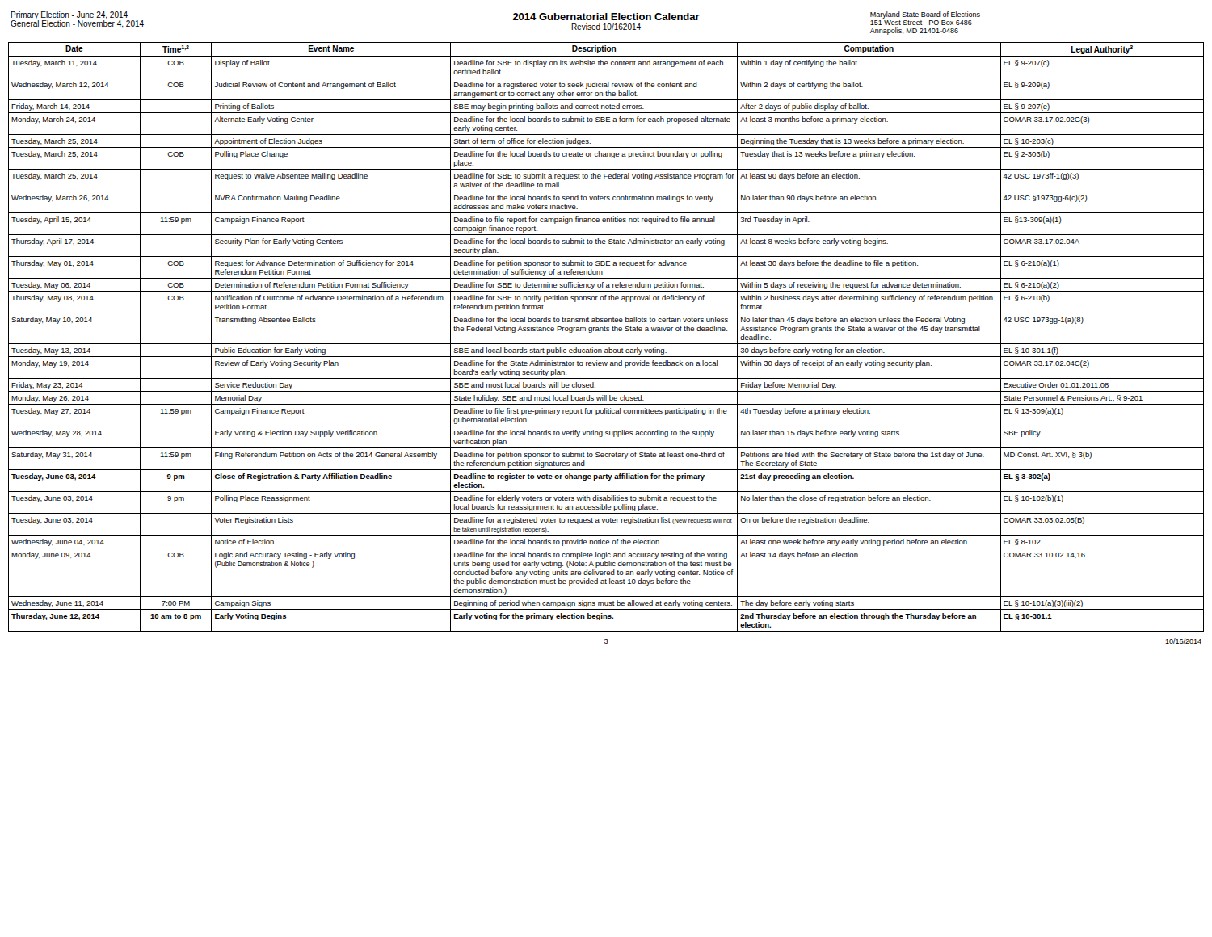| Primary Election - June 24, 2014 General Election - November 4, 2014 | 2014 Gubernatorial Election Calendar Revised 10/162014 | Maryland State Board of Elections 151 West Street - PO Box 6486 Annapolis, MD 21401-0486 |
| Date | Time 1,2 | Event Name | Description | Computation | Legal Authority 3 |
| --- | --- | --- | --- | --- | --- |
| Tuesday, March 11, 2014 | COB | Display of Ballot | Deadline for SBE to display on its website the content and arrangement of each certified ballot. | Within 1 day of certifying the ballot. | EL § 9-207(c) |
| Wednesday, March 12, 2014 | COB | Judicial Review of Content and Arrangement of Ballot | Deadline for a registered voter to seek judicial review of the content and arrangement or to correct any other error on the ballot. | Within 2 days of certifying the ballot. | EL § 9-209(a) |
| Friday, March 14, 2014 | | Printing of Ballots | SBE may begin printing ballots and correct noted errors. | After 2 days of public display of ballot. | EL § 9-207(e) |
| Monday, March 24, 2014 | | Alternate Early Voting Center | Deadline for the local boards to submit to SBE a form for each proposed alternate early voting center. | At least 3 months before a primary election. | COMAR 33.17.02.02G(3) |
| Tuesday, March 25, 2014 | | Appointment of Election Judges | Start of term of office for election judges. | Beginning the Tuesday that is 13 weeks before a primary election. | EL § 10-203(c) |
| Tuesday, March 25, 2014 | COB | Polling Place Change | Deadline for the local boards to create or change a precinct boundary or polling place. | Tuesday that is 13 weeks before a primary election. | EL § 2-303(b) |
| Tuesday, March 25, 2014 | | Request to Waive Absentee Mailing Deadline | Deadline for SBE to submit a request to the Federal Voting Assistance Program for a waiver of the deadline to mail | At least 90 days before an election. | 42 USC 1973ff-1(g)(3) |
| Wednesday, March 26, 2014 | | NVRA Confirmation Mailing Deadline | Deadline for the local boards to send to voters confirmation mailings to verify addresses and make voters inactive. | No later than 90 days before an election. | 42 USC §1973gg-6(c)(2) |
| Tuesday, April 15, 2014 | 11:59 pm | Campaign Finance Report | Deadline to file report for campaign finance entities not required to file annual campaign finance report. | 3rd Tuesday in April. | EL §13-309(a)(1) |
| Thursday, April 17, 2014 | | Security Plan for Early Voting Centers | Deadline for the local boards to submit to the State Administrator an early voting security plan. | At least 8 weeks before early voting begins. | COMAR 33.17.02.04A |
| Thursday, May 01, 2014 | COB | Request for Advance Determination of Sufficiency for 2014 Referendum Petition Format | Deadline for petition sponsor to submit to SBE a request for advance determination of sufficiency of a referendum | At least 30 days before the deadline to file a petition. | EL § 6-210(a)(1) |
| Tuesday, May 06, 2014 | COB | Determination of Referendum Petition Format Sufficiency | Deadline for SBE to determine sufficiency of a referendum petition format. | Within 5 days of receiving the request for advance determination. | EL § 6-210(a)(2) |
| Thursday, May 08, 2014 | COB | Notification of Outcome of Advance Determination of a Referendum Petition Format | Deadline for SBE to notify petition sponsor of the approval or deficiency of referendum petition format. | Within 2 business days after determining sufficiency of referendum petition format. | EL § 6-210(b) |
| Saturday, May 10, 2014 | | Transmitting Absentee Ballots | Deadline for the local boards to transmit absentee ballots to certain voters unless the Federal Voting Assistance Program grants the State a waiver of the deadline. | No later than 45 days before an election unless the Federal Voting Assistance Program grants the State a waiver of the 45 day transmittal deadline. | 42 USC 1973gg-1(a)(8) |
| Tuesday, May 13, 2014 | | Public Education for Early Voting | SBE and local boards start public education about early voting. | 30 days before early voting for an election. | EL § 10-301.1(f) |
| Monday, May 19, 2014 | | Review of Early Voting Security Plan | Deadline for the State Administrator to review and provide feedback on a local board's early voting security plan. | Within 30 days of receipt of an early voting security plan. | COMAR 33.17.02.04C(2) |
| Friday, May 23, 2014 | | Service Reduction Day | SBE and most local boards will be closed. | Friday before Memorial Day. | Executive Order 01.01.2011.08 |
| Monday, May 26, 2014 | | Memorial Day | State holiday. SBE and most local boards will be closed. | | State Personnel & Pensions Art., § 9-201 |
| Tuesday, May 27, 2014 | 11:59 pm | Campaign Finance Report | Deadline to file first pre-primary report for political committees participating in the gubernatorial election. | 4th Tuesday before a primary election. | EL § 13-309(a)(1) |
| Wednesday, May 28, 2014 | | Early Voting & Election Day Supply Verificatioon | Deadline for the local boards to verify voting supplies according to the supply verification plan | No later than 15 days before early voting starts | SBE policy |
| Saturday, May 31, 2014 | 11:59 pm | Filing Referendum Petition on Acts of the 2014 General Assembly | Deadline for petition sponsor to submit to Secretary of State at least one-third of the referendum petition signatures and | Petitions are filed with the Secretary of State before the 1st day of June. The Secretary of State | MD Const. Art. XVI, § 3(b) |
| Tuesday, June 03, 2014 | 9 pm | Close of Registration & Party Affiliation Deadline | Deadline to register to vote or change party affiliation for the primary election. | 21st day preceding an election. | EL § 3-302(a) |
| Tuesday, June 03, 2014 | 9 pm | Polling Place Reassignment | Deadline for elderly voters or voters with disabilities to submit a request to the local boards for reassignment to an accessible polling place. | No later than the close of registration before an election. | EL § 10-102(b)(1) |
| Tuesday, June 03, 2014 | | Voter Registration Lists | Deadline for a registered voter to request a voter registration list (New requests will not be taken until registration reopens) . | On or before the registration deadline. | COMAR 33.03.02.05(B) |
| Wednesday, June 04, 2014 | | Notice of Election | Deadline for the local boards to provide notice of the election. | At least one week before any early voting period before an election. | EL § 8-102 |
| Monday, June 09, 2014 | COB | Logic and Accuracy Testing - Early Voting (Public Demonstration & Notice ) | Deadline for the local boards to complete logic and accuracy testing of the voting units being used for early voting. (Note: A public demonstration of the test must be conducted before any voting units are delivered to an early voting center. Notice of the public demonstration must be provided at least 10 days before the demonstration.) | At least 14 days before an election. | COMAR 33.10.02.14,16 |
| Wednesday, June 11, 2014 | 7:00 PM | Campaign Signs | Beginning of period when campaign signs must be allowed at early voting centers. | The day before early voting starts | EL § 10-101(a)(3)(iii)(2) |
| Thursday, June 12, 2014 | 10 am to 8 pm | Early Voting Begins | Early voting for the primary election begins. | 2nd Thursday before an election through the Thursday before an election. | EL § 10-301.1 |
| | 3 | 10/16/2014 |